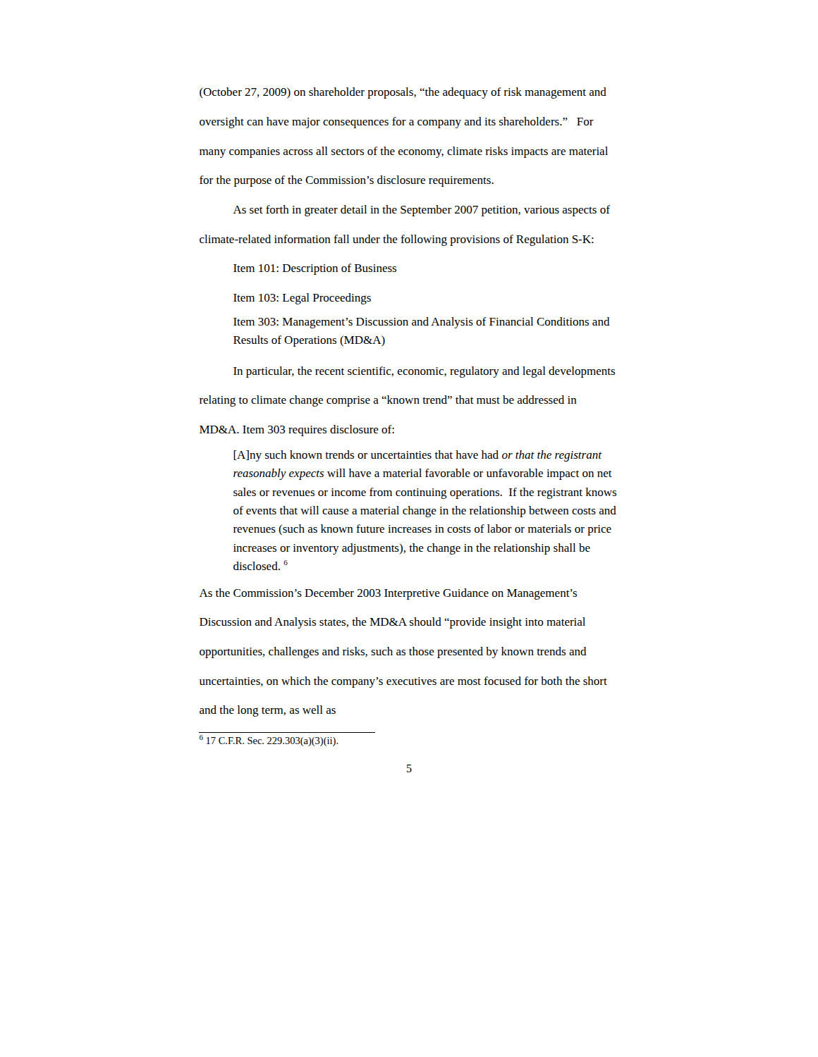(October 27, 2009) on shareholder proposals, “the adequacy of risk management and oversight can have major consequences for a company and its shareholders.” For many companies across all sectors of the economy, climate risks impacts are material for the purpose of the Commission’s disclosure requirements.
As set forth in greater detail in the September 2007 petition, various aspects of climate-related information fall under the following provisions of Regulation S-K:
Item 101: Description of Business
Item 103: Legal Proceedings
Item 303: Management’s Discussion and Analysis of Financial Conditions and Results of Operations (MD&A)
In particular, the recent scientific, economic, regulatory and legal developments relating to climate change comprise a “known trend” that must be addressed in MD&A. Item 303 requires disclosure of:
[A]ny such known trends or uncertainties that have had or that the registrant reasonably expects will have a material favorable or unfavorable impact on net sales or revenues or income from continuing operations. If the registrant knows of events that will cause a material change in the relationship between costs and revenues (such as known future increases in costs of labor or materials or price increases or inventory adjustments), the change in the relationship shall be disclosed. 6
As the Commission’s December 2003 Interpretive Guidance on Management’s Discussion and Analysis states, the MD&A should “provide insight into material opportunities, challenges and risks, such as those presented by known trends and uncertainties, on which the company’s executives are most focused for both the short and the long term, as well as
6 17 C.F.R. Sec. 229.303(a)(3)(ii).
5